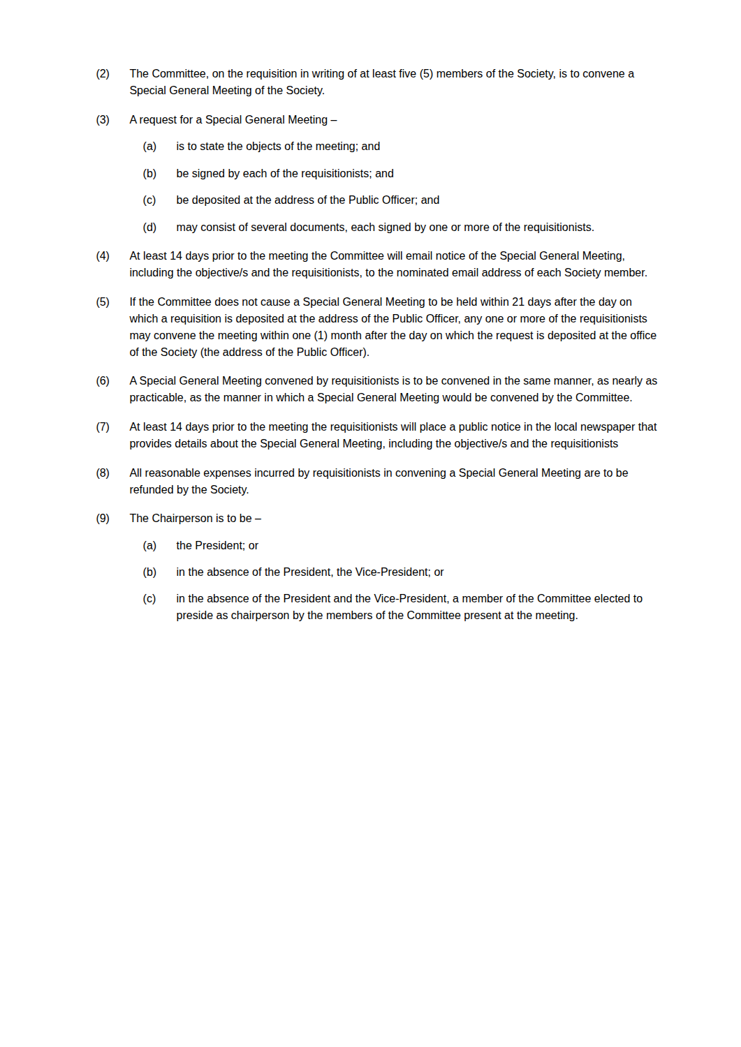(2) The Committee, on the requisition in writing of at least five (5) members of the Society, is to convene a Special General Meeting of the Society.
(3) A request for a Special General Meeting –
(a) is to state the objects of the meeting; and
(b) be signed by each of the requisitionists; and
(c) be deposited at the address of the Public Officer; and
(d) may consist of several documents, each signed by one or more of the requisitionists.
(4) At least 14 days prior to the meeting the Committee will email notice of the Special General Meeting, including the objective/s and the requisitionists, to the nominated email address of each Society member.
(5) If the Committee does not cause a Special General Meeting to be held within 21 days after the day on which a requisition is deposited at the address of the Public Officer, any one or more of the requisitionists may convene the meeting within one (1) month after the day on which the request is deposited at the office of the Society (the address of the Public Officer).
(6) A Special General Meeting convened by requisitionists is to be convened in the same manner, as nearly as practicable, as the manner in which a Special General Meeting would be convened by the Committee.
(7) At least 14 days prior to the meeting the requisitionists will place a public notice in the local newspaper that provides details about the Special General Meeting, including the objective/s and the requisitionists
(8) All reasonable expenses incurred by requisitionists in convening a Special General Meeting are to be refunded by the Society.
(9) The Chairperson is to be –
(a) the President; or
(b) in the absence of the President, the Vice-President; or
(c) in the absence of the President and the Vice-President, a member of the Committee elected to preside as chairperson by the members of the Committee present at the meeting.